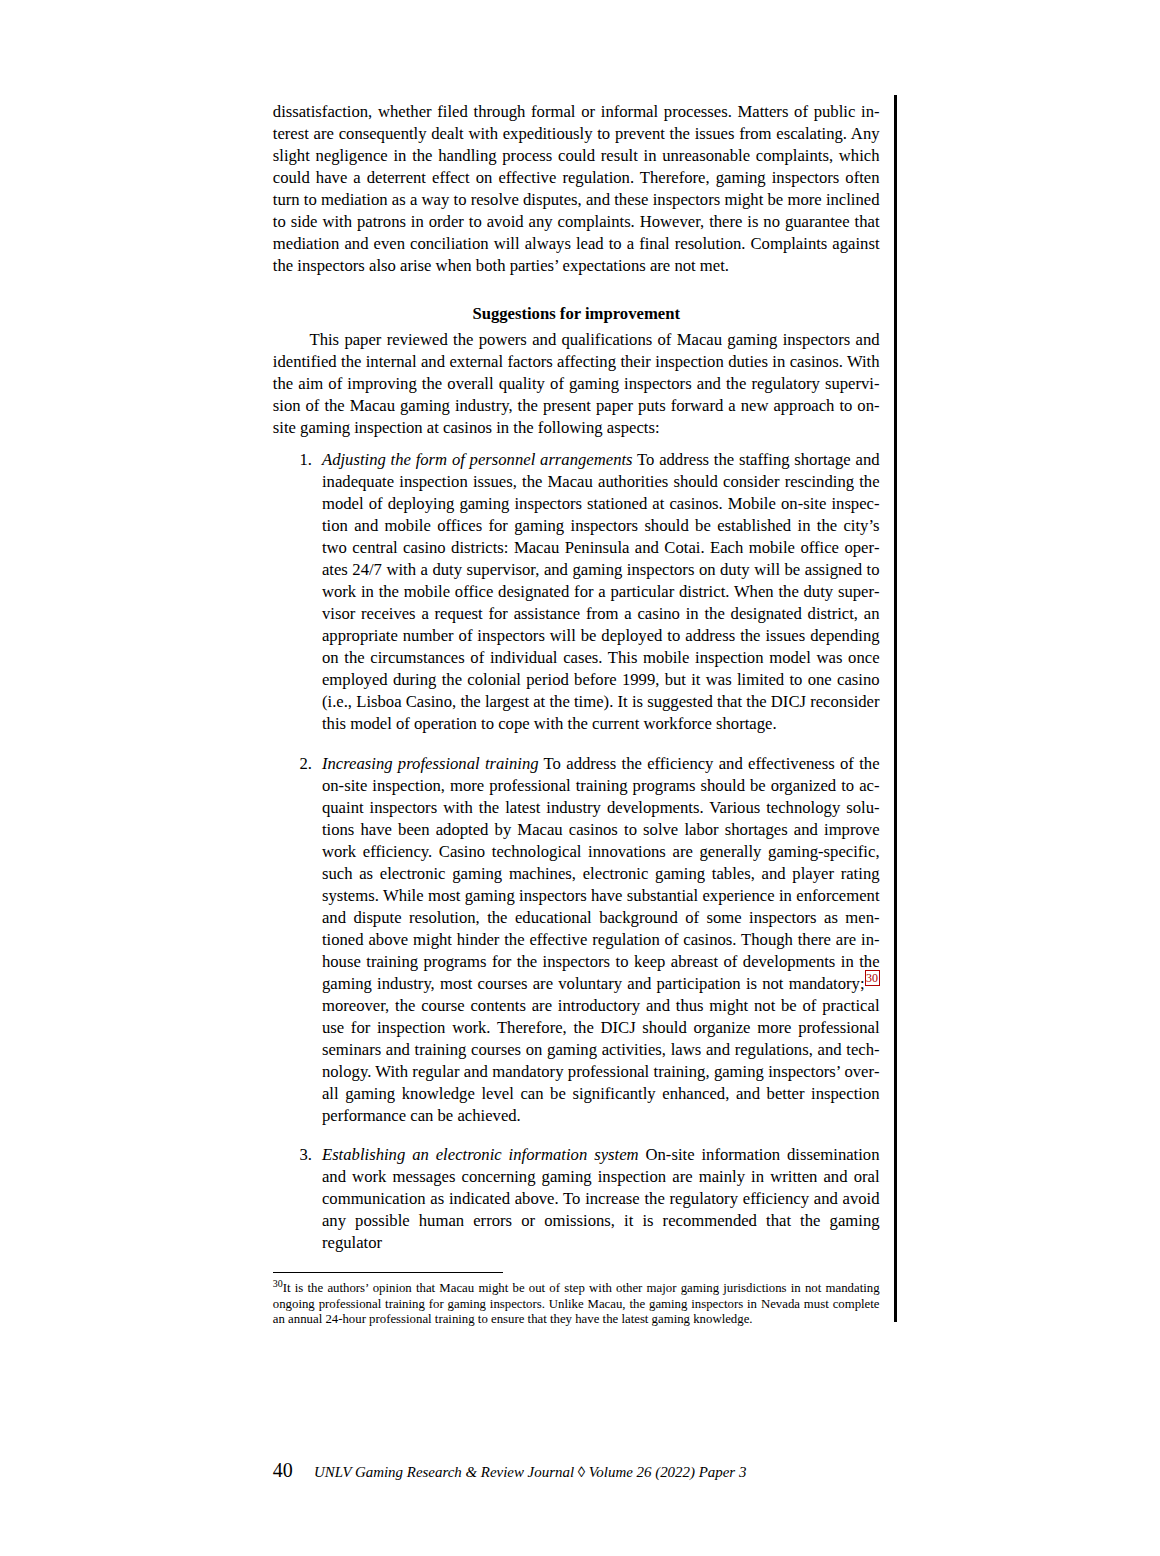dissatisfaction, whether filed through formal or informal processes. Matters of public interest are consequently dealt with expeditiously to prevent the issues from escalating. Any slight negligence in the handling process could result in unreasonable complaints, which could have a deterrent effect on effective regulation. Therefore, gaming inspectors often turn to mediation as a way to resolve disputes, and these inspectors might be more inclined to side with patrons in order to avoid any complaints. However, there is no guarantee that mediation and even conciliation will always lead to a final resolution. Complaints against the inspectors also arise when both parties’ expectations are not met.
Suggestions for improvement
This paper reviewed the powers and qualifications of Macau gaming inspectors and identified the internal and external factors affecting their inspection duties in casinos. With the aim of improving the overall quality of gaming inspectors and the regulatory supervision of the Macau gaming industry, the present paper puts forward a new approach to on-site gaming inspection at casinos in the following aspects:
Adjusting the form of personnel arrangements To address the staffing shortage and inadequate inspection issues, the Macau authorities should consider rescinding the model of deploying gaming inspectors stationed at casinos. Mobile on-site inspection and mobile offices for gaming inspectors should be established in the city’s two central casino districts: Macau Peninsula and Cotai. Each mobile office operates 24/7 with a duty supervisor, and gaming inspectors on duty will be assigned to work in the mobile office designated for a particular district. When the duty supervisor receives a request for assistance from a casino in the designated district, an appropriate number of inspectors will be deployed to address the issues depending on the circumstances of individual cases. This mobile inspection model was once employed during the colonial period before 1999, but it was limited to one casino (i.e., Lisboa Casino, the largest at the time). It is suggested that the DICJ reconsider this model of operation to cope with the current workforce shortage.
Increasing professional training To address the efficiency and effectiveness of the on-site inspection, more professional training programs should be organized to acquaint inspectors with the latest industry developments. Various technology solutions have been adopted by Macau casinos to solve labor shortages and improve work efficiency. Casino technological innovations are generally gaming-specific, such as electronic gaming machines, electronic gaming tables, and player rating systems. While most gaming inspectors have substantial experience in enforcement and dispute resolution, the educational background of some inspectors as mentioned above might hinder the effective regulation of casinos. Though there are in-house training programs for the inspectors to keep abreast of developments in the gaming industry, most courses are voluntary and participation is not mandatory;30 moreover, the course contents are introductory and thus might not be of practical use for inspection work. Therefore, the DICJ should organize more professional seminars and training courses on gaming activities, laws and regulations, and technology. With regular and mandatory professional training, gaming inspectors’ overall gaming knowledge level can be significantly enhanced, and better inspection performance can be achieved.
Establishing an electronic information system On-site information dissemination and work messages concerning gaming inspection are mainly in written and oral communication as indicated above. To increase the regulatory efficiency and avoid any possible human errors or omissions, it is recommended that the gaming regulator
30 It is the authors’ opinion that Macau might be out of step with other major gaming jurisdictions in not mandating ongoing professional training for gaming inspectors. Unlike Macau, the gaming inspectors in Nevada must complete an annual 24-hour professional training to ensure that they have the latest gaming knowledge.
40 UNLV Gaming Research & Review Journal ◊ Volume 26 (2022) Paper 3